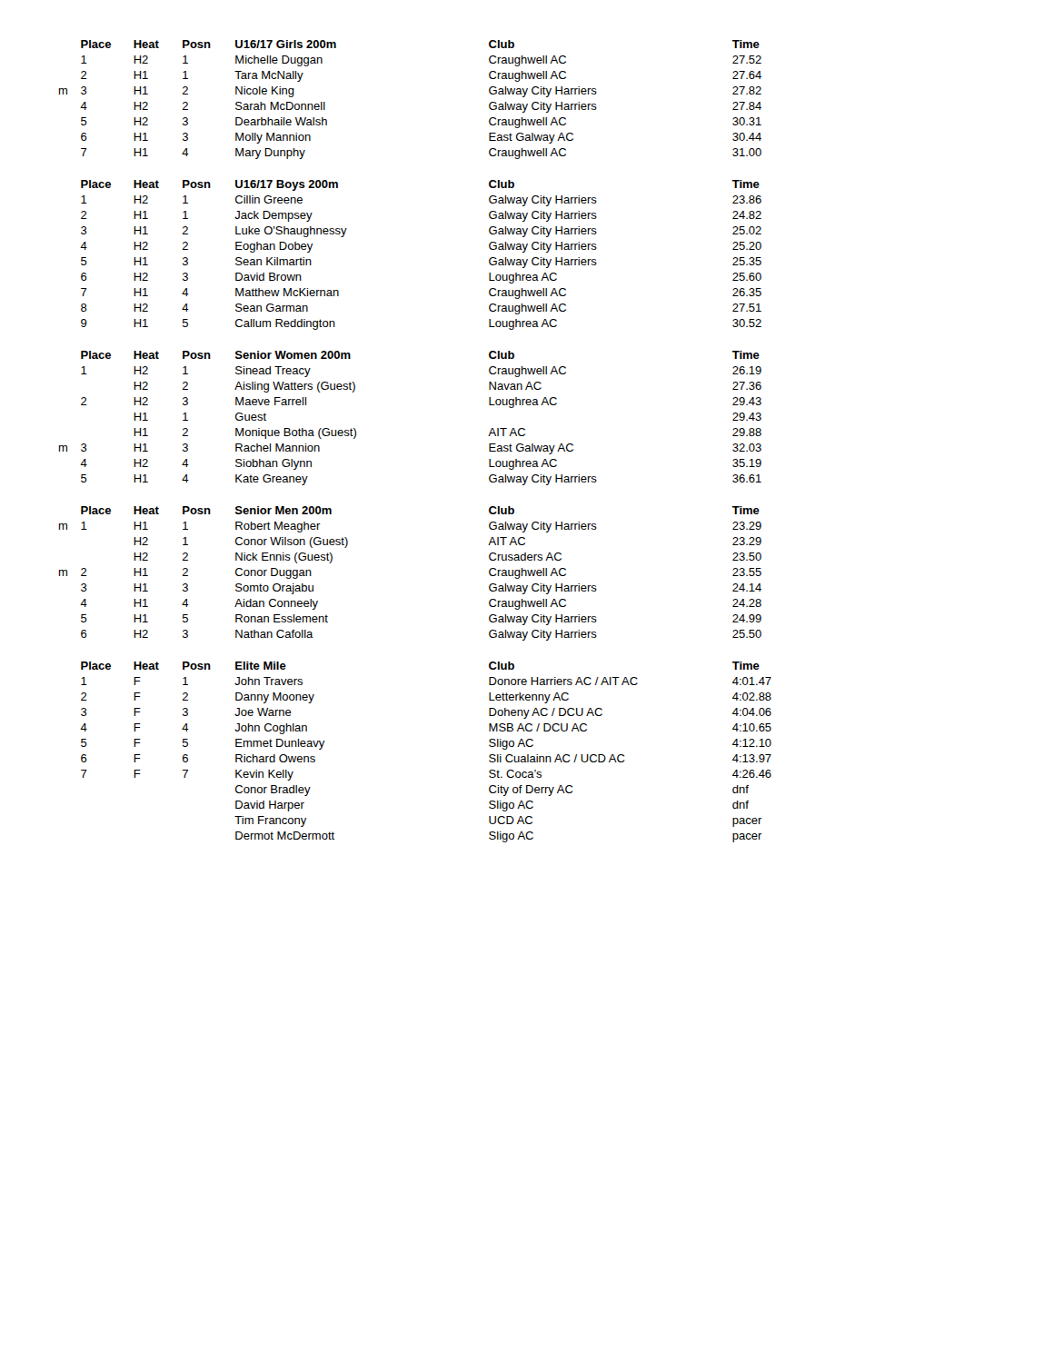| | Place | Heat | Posn | U16/17 Girls 200m | Club | Time |
| --- | --- | --- | --- | --- | --- | --- |
| | 1 | H2 | 1 | Michelle Duggan | Craughwell AC | 27.52 |
| | 2 | H1 | 1 | Tara McNally | Craughwell AC | 27.64 |
| m | 3 | H1 | 2 | Nicole King | Galway City Harriers | 27.82 |
| | 4 | H2 | 2 | Sarah McDonnell | Galway City Harriers | 27.84 |
| | 5 | H2 | 3 | Dearbhaile Walsh | Craughwell AC | 30.31 |
| | 6 | H1 | 3 | Molly Mannion | East Galway AC | 30.44 |
| | 7 | H1 | 4 | Mary Dunphy | Craughwell AC | 31.00 |
| | Place | Heat | Posn | U16/17 Boys 200m | Club | Time |
| | 1 | H2 | 1 | Cillin Greene | Galway City Harriers | 23.86 |
| | 2 | H1 | 1 | Jack Dempsey | Galway City Harriers | 24.82 |
| | 3 | H1 | 2 | Luke O'Shaughnessy | Galway City Harriers | 25.02 |
| | 4 | H2 | 2 | Eoghan Dobey | Galway City Harriers | 25.20 |
| | 5 | H1 | 3 | Sean Kilmartin | Galway City Harriers | 25.35 |
| | 6 | H2 | 3 | David Brown | Loughrea AC | 25.60 |
| | 7 | H1 | 4 | Matthew McKiernan | Craughwell AC | 26.35 |
| | 8 | H2 | 4 | Sean Garman | Craughwell AC | 27.51 |
| | 9 | H1 | 5 | Callum Reddington | Loughrea AC | 30.52 |
| | Place | Heat | Posn | Senior Women 200m | Club | Time |
| | 1 | H2 | 1 | Sinead Treacy | Craughwell AC | 26.19 |
| | | H2 | 2 | Aisling Watters (Guest) | Navan AC | 27.36 |
| | 2 | H2 | 3 | Maeve Farrell | Loughrea AC | 29.43 |
| | | H1 | 1 | Guest | | 29.43 |
| | | H1 | 2 | Monique Botha (Guest) | AIT AC | 29.88 |
| m | 3 | H1 | 3 | Rachel Mannion | East Galway AC | 32.03 |
| | 4 | H2 | 4 | Siobhan Glynn | Loughrea AC | 35.19 |
| | 5 | H1 | 4 | Kate Greaney | Galway City Harriers | 36.61 |
| | Place | Heat | Posn | Senior Men 200m | Club | Time |
| m | 1 | H1 | 1 | Robert Meagher | Galway City Harriers | 23.29 |
| | | H2 | 1 | Conor Wilson (Guest) | AIT AC | 23.29 |
| | | H2 | 2 | Nick Ennis (Guest) | Crusaders AC | 23.50 |
| m | 2 | H1 | 2 | Conor Duggan | Craughwell AC | 23.55 |
| | 3 | H1 | 3 | Somto Orajabu | Galway City Harriers | 24.14 |
| | 4 | H1 | 4 | Aidan Conneely | Craughwell AC | 24.28 |
| | 5 | H1 | 5 | Ronan Esslement | Galway City Harriers | 24.99 |
| | 6 | H2 | 3 | Nathan Cafolla | Galway City Harriers | 25.50 |
| | Place | Heat | Posn | Elite Mile | Club | Time |
| | 1 | F | 1 | John Travers | Donore Harriers AC / AIT AC | 4:01.47 |
| | 2 | F | 2 | Danny Mooney | Letterkenny AC | 4:02.88 |
| | 3 | F | 3 | Joe Warne | Doheny AC / DCU AC | 4:04.06 |
| | 4 | F | 4 | John Coghlan | MSB AC / DCU AC | 4:10.65 |
| | 5 | F | 5 | Emmet Dunleavy | Sligo AC | 4:12.10 |
| | 6 | F | 6 | Richard Owens | Sli Cualainn AC / UCD AC | 4:13.97 |
| | 7 | F | 7 | Kevin Kelly | St. Coca’s | 4:26.46 |
| | | | | Conor Bradley | City of Derry AC | dnf |
| | | | | David Harper | Sligo AC | dnf |
| | | | | Tim Francony | UCD AC | pacer |
| | | | | Dermot McDermott | Sligo AC | pacer |